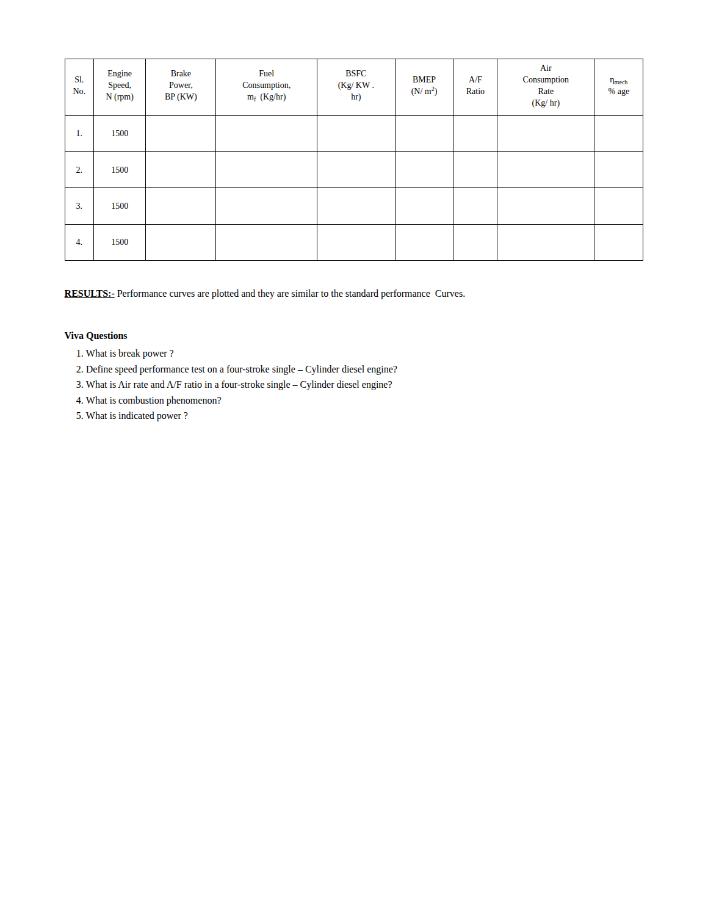| Sl. No. | Engine Speed, N (rpm) | Brake Power, BP (KW) | Fuel Consumption, m f (Kg/hr) | BSFC (Kg/ KW . hr) | BMEP (N/ m 2 ) | A/F Ratio | Air Consumption Rate (Kg/ hr) | η mech % age |
| --- | --- | --- | --- | --- | --- | --- | --- | --- |
| 1. | 1500 | | | | | | | |
| 2. | 1500 | | | | | | | |
| 3. | 1500 | | | | | | | |
| 4. | 1500 | | | | | | | |
RESULTS:- Performance curves are plotted and they are similar to the standard performance Curves.
Viva Questions
What is break power ?
Define speed performance test on a four-stroke single – Cylinder diesel engine?
What is Air rate and A/F ratio in a four-stroke single – Cylinder diesel engine?
What is combustion phenomenon?
What is indicated power ?